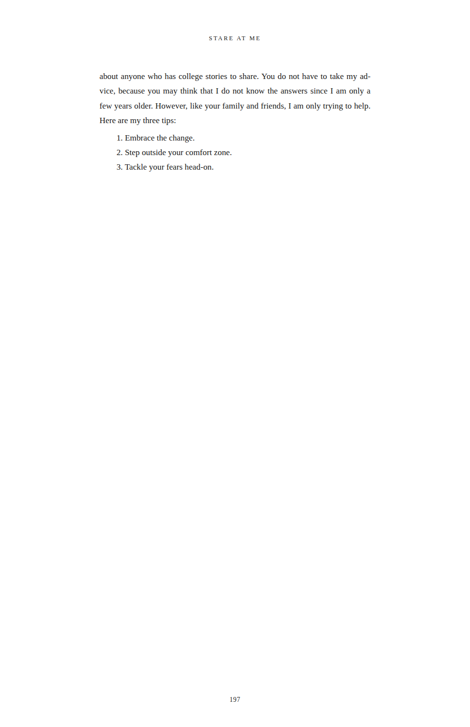Stare at Me
about anyone who has college stories to share. You do not have to take my advice, because you may think that I do not know the answers since I am only a few years older. However, like your family and friends, I am only trying to help. Here are my three tips:
Embrace the change.
Step outside your comfort zone.
Tackle your fears head-on.
197